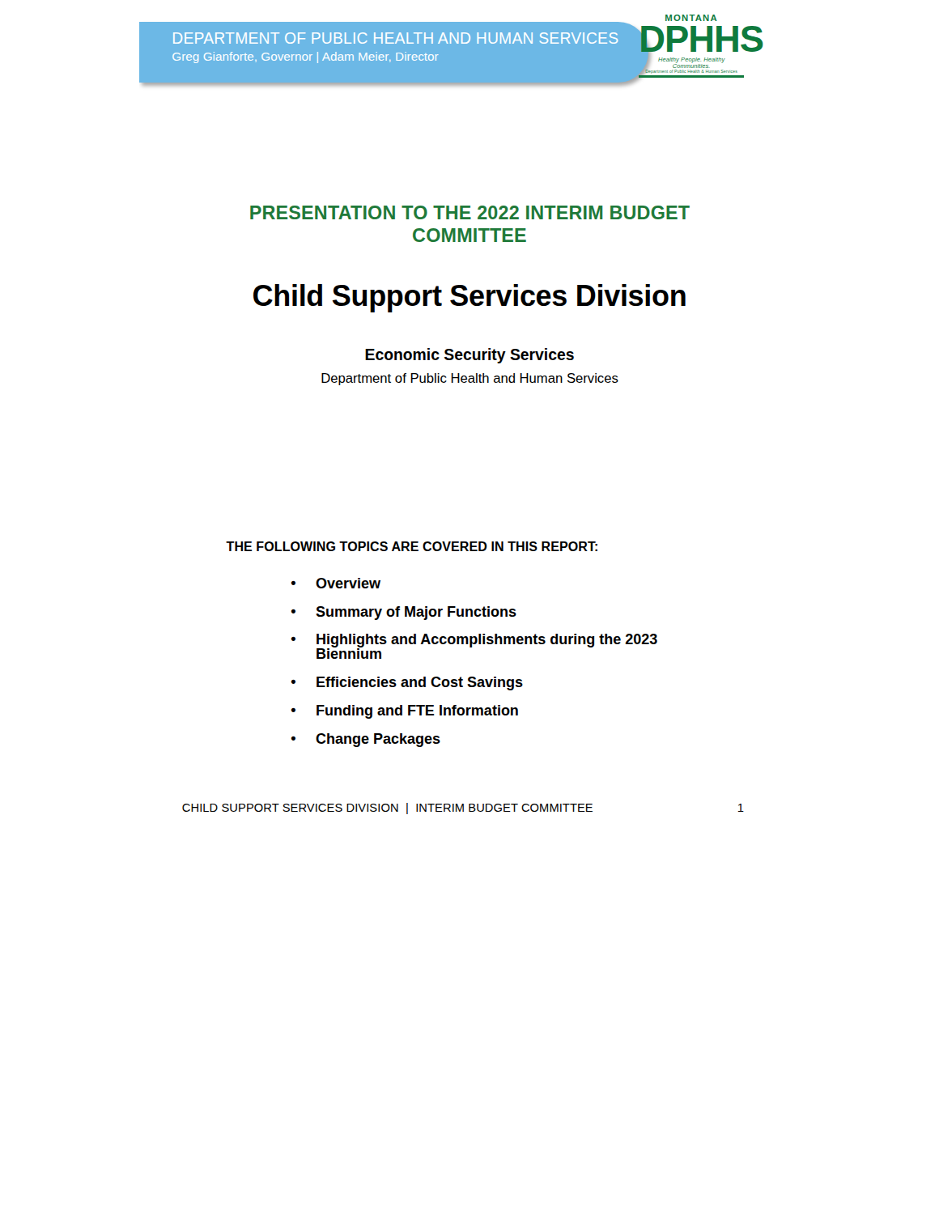DEPARTMENT OF PUBLIC HEALTH AND HUMAN SERVICES
Greg Gianforte, Governor | Adam Meier, Director
MONTANA
DPHHS
Healthy People. Healthy Communities.
Department of Public Health & Human Services
PRESENTATION TO THE 2022 INTERIM BUDGET COMMITTEE
Child Support Services Division
Economic Security Services
Department of Public Health and Human Services
THE FOLLOWING TOPICS ARE COVERED IN THIS REPORT:
Overview
Summary of Major Functions
Highlights and Accomplishments during the 2023 Biennium
Efficiencies and Cost Savings
Funding and FTE Information
Change Packages
CHILD SUPPORT SERVICES DIVISION | INTERIM BUDGET COMMITTEE
1